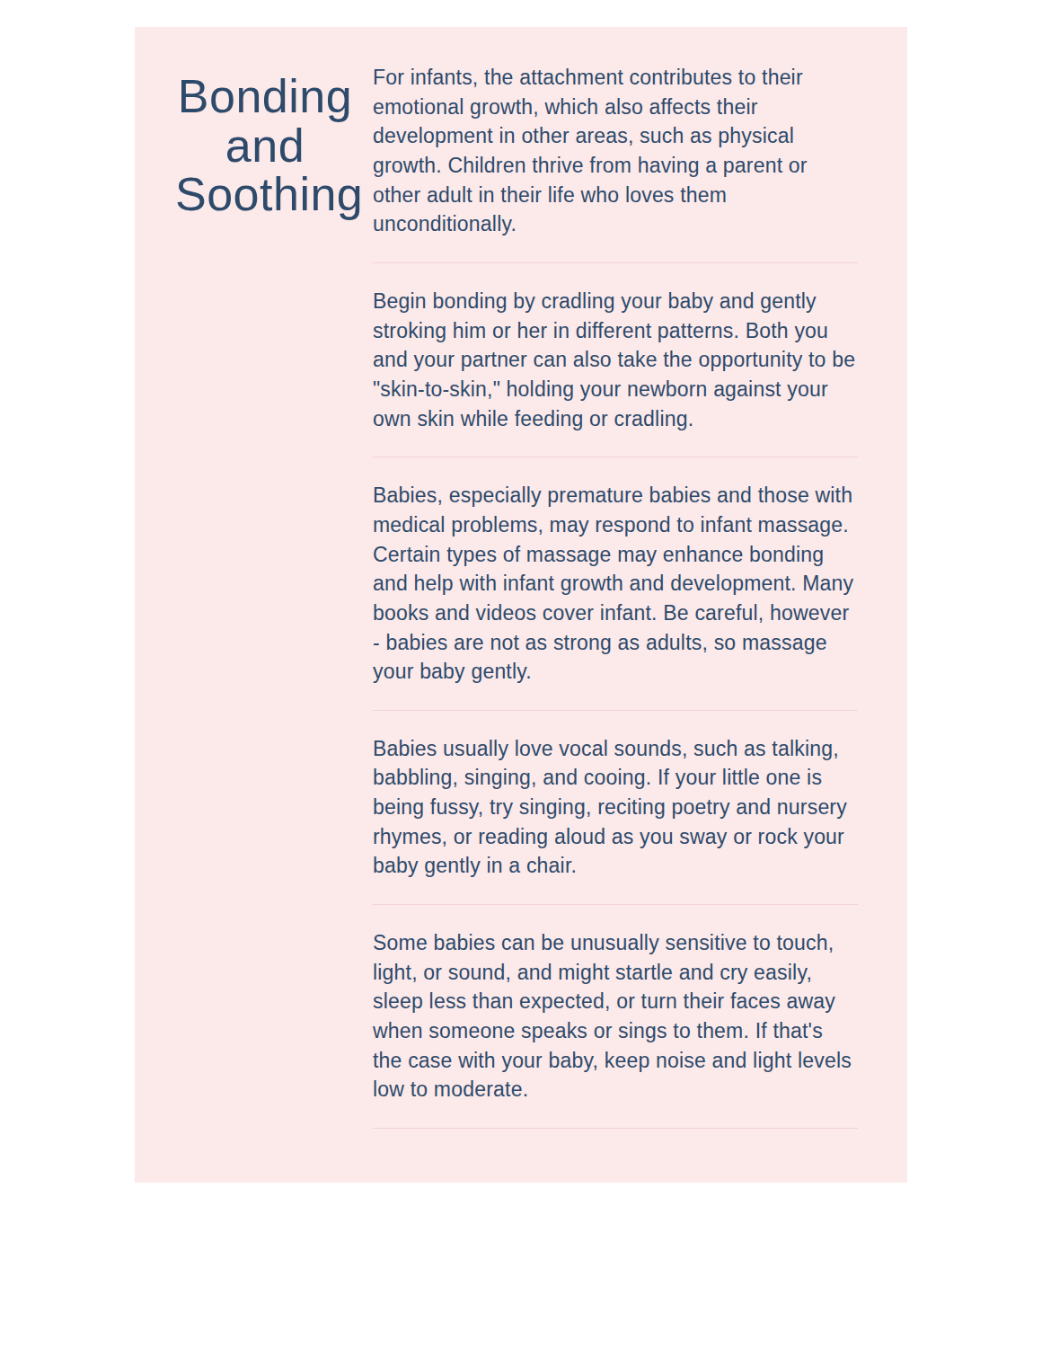Bonding and Soothing
For infants, the attachment contributes to their emotional growth, which also affects their development in other areas, such as physical growth. Children thrive from having a parent or other adult in their life who loves them unconditionally.
Begin bonding by cradling your baby and gently stroking him or her in different patterns. Both you and your partner can also take the opportunity to be "skin-to-skin," holding your newborn against your own skin while feeding or cradling.
Babies, especially premature babies and those with medical problems, may respond to infant massage. Certain types of massage may enhance bonding and help with infant growth and development. Many books and videos cover infant. Be careful, however - babies are not as strong as adults, so massage your baby gently.
Babies usually love vocal sounds, such as talking, babbling, singing, and cooing. If your little one is being fussy, try singing, reciting poetry and nursery rhymes, or reading aloud as you sway or rock your baby gently in a chair.
Some babies can be unusually sensitive to touch, light, or sound, and might startle and cry easily, sleep less than expected, or turn their faces away when someone speaks or sings to them. If that's the case with your baby, keep noise and light levels low to moderate.